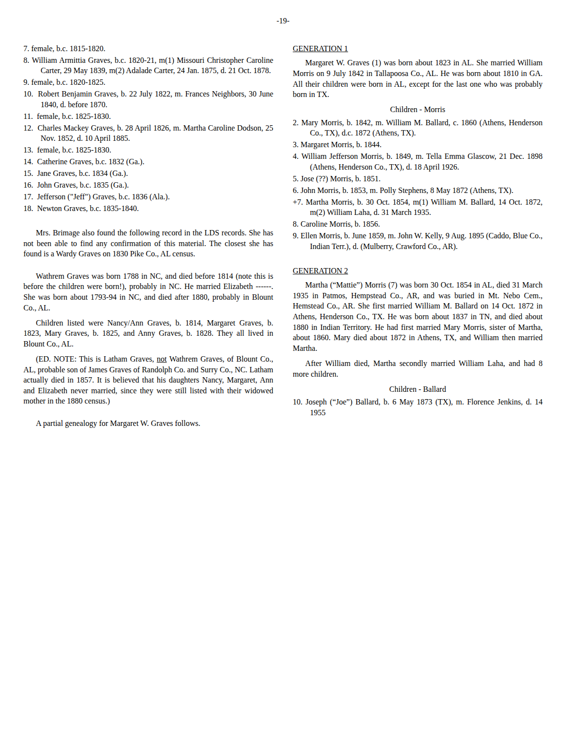-19-
7. female, b.c. 1815-1820.
8. William Armittia Graves, b.c. 1820-21, m(1) Missouri Christopher Caroline Carter, 29 May 1839, m(2) Adalade Carter, 24 Jan. 1875, d. 21 Oct. 1878.
9. female, b.c. 1820-1825.
10. Robert Benjamin Graves, b. 22 July 1822, m. Frances Neighbors, 30 June 1840, d. before 1870.
11. female, b.c. 1825-1830.
12. Charles Mackey Graves, b. 28 April 1826, m. Martha Caroline Dodson, 25 Nov. 1852, d. 10 April 1885.
13. female, b.c. 1825-1830.
14. Catherine Graves, b.c. 1832 (Ga.).
15. Jane Graves, b.c. 1834 (Ga.).
16. John Graves, b.c. 1835 (Ga.).
17. Jefferson ("Jeff") Graves, b.c. 1836 (Ala.).
18. Newton Graves, b.c. 1835-1840.
Mrs. Brimage also found the following record in the LDS records. She has not been able to find any confirmation of this material. The closest she has found is a Wardy Graves on 1830 Pike Co., AL census.
Wathrem Graves was born 1788 in NC, and died before 1814 (note this is before the children were born!), probably in NC. He married Elizabeth ------. She was born about 1793-94 in NC, and died after 1880, probably in Blount Co., AL.
Children listed were Nancy/Ann Graves, b. 1814, Margaret Graves, b. 1823, Mary Graves, b. 1825, and Anny Graves, b. 1828. They all lived in Blount Co., AL.
(ED. NOTE: This is Latham Graves, not Wathrem Graves, of Blount Co., AL, probable son of James Graves of Randolph Co. and Surry Co., NC. Latham actually died in 1857. It is believed that his daughters Nancy, Margaret, Ann and Elizabeth never married, since they were still listed with their widowed mother in the 1880 census.)
A partial genealogy for Margaret W. Graves follows.
GENERATION 1
Margaret W. Graves (1) was born about 1823 in AL. She married William Morris on 9 July 1842 in Tallapoosa Co., AL. He was born about 1810 in GA. All their children were born in AL, except for the last one who was probably born in TX.
Children - Morris
2. Mary Morris, b. 1842, m. William M. Ballard, c. 1860 (Athens, Henderson Co., TX), d.c. 1872 (Athens, TX).
3. Margaret Morris, b. 1844.
4. William Jefferson Morris, b. 1849, m. Tella Emma Glascow, 21 Dec. 1898 (Athens, Henderson Co., TX), d. 18 April 1926.
5. Jose (??) Morris, b. 1851.
6. John Morris, b. 1853, m. Polly Stephens, 8 May 1872 (Athens, TX).
+7. Martha Morris, b. 30 Oct. 1854, m(1) William M. Ballard, 14 Oct. 1872, m(2) William Laha, d. 31 March 1935.
8. Caroline Morris, b. 1856.
9. Ellen Morris, b. June 1859, m. John W. Kelly, 9 Aug. 1895 (Caddo, Blue Co., Indian Terr.), d. (Mulberry, Crawford Co., AR).
GENERATION 2
Martha (“Mattie”) Morris (7) was born 30 Oct. 1854 in AL, died 31 March 1935 in Patmos, Hempstead Co., AR, and was buried in Mt. Nebo Cem., Hemstead Co., AR. She first married William M. Ballard on 14 Oct. 1872 in Athens, Henderson Co., TX. He was born about 1837 in TN, and died about 1880 in Indian Territory. He had first married Mary Morris, sister of Martha, about 1860. Mary died about 1872 in Athens, TX, and William then married Martha.
After William died, Martha secondly married William Laha, and had 8 more children.
Children - Ballard
10. Joseph (“Joe”) Ballard, b. 6 May 1873 (TX), m. Florence Jenkins, d. 14 1955